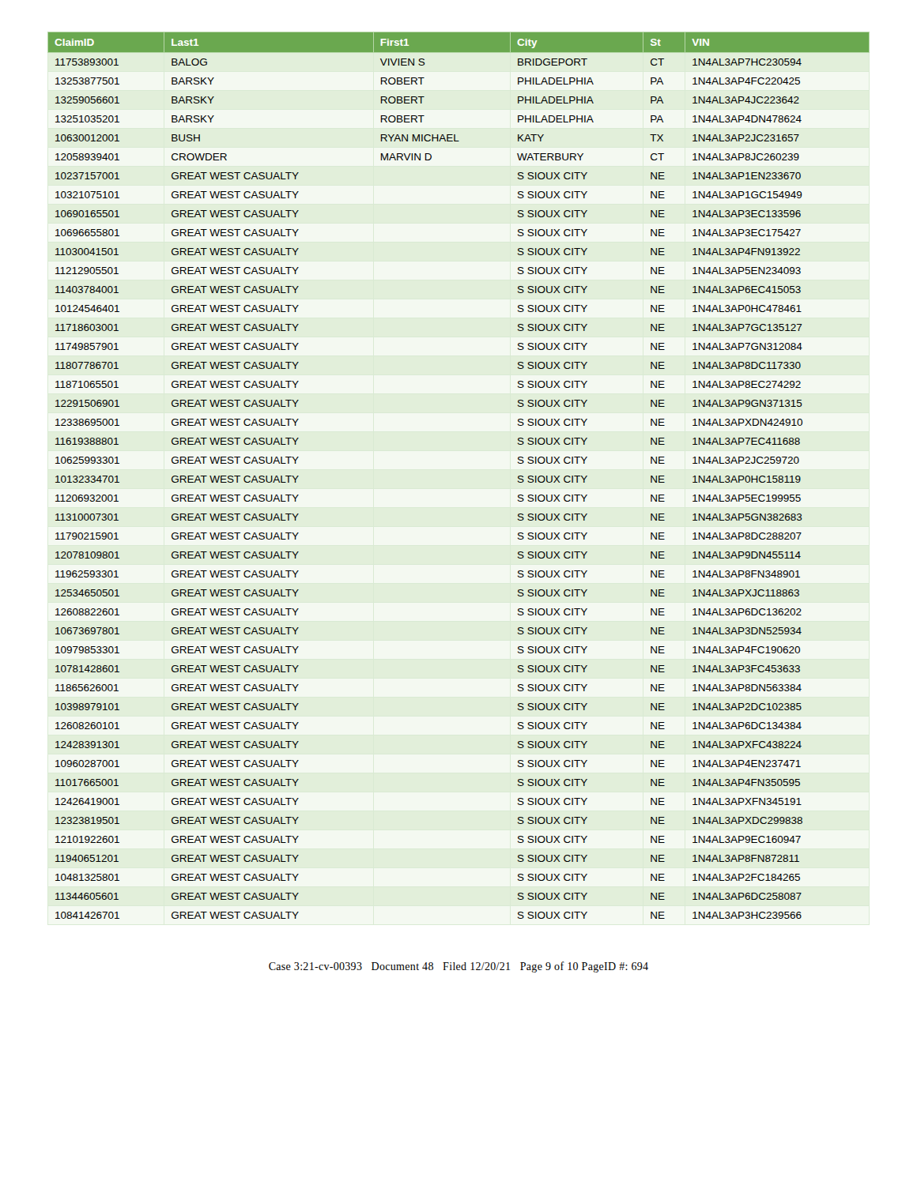| ClaimID | Last1 | First1 | City | St | VIN |
| --- | --- | --- | --- | --- | --- |
| 11753893001 | BALOG | VIVIEN S | BRIDGEPORT | CT | 1N4AL3AP7HC230594 |
| 13253877501 | BARSKY | ROBERT | PHILADELPHIA | PA | 1N4AL3AP4FC220425 |
| 13259056601 | BARSKY | ROBERT | PHILADELPHIA | PA | 1N4AL3AP4JC223642 |
| 13251035201 | BARSKY | ROBERT | PHILADELPHIA | PA | 1N4AL3AP4DN478624 |
| 10630012001 | BUSH | RYAN MICHAEL | KATY | TX | 1N4AL3AP2JC231657 |
| 12058939401 | CROWDER | MARVIN D | WATERBURY | CT | 1N4AL3AP8JC260239 |
| 10237157001 | GREAT WEST CASUALTY | | S SIOUX CITY | NE | 1N4AL3AP1EN233670 |
| 10321075101 | GREAT WEST CASUALTY | | S SIOUX CITY | NE | 1N4AL3AP1GC154949 |
| 10690165501 | GREAT WEST CASUALTY | | S SIOUX CITY | NE | 1N4AL3AP3EC133596 |
| 10696655801 | GREAT WEST CASUALTY | | S SIOUX CITY | NE | 1N4AL3AP3EC175427 |
| 11030041501 | GREAT WEST CASUALTY | | S SIOUX CITY | NE | 1N4AL3AP4FN913922 |
| 11212905501 | GREAT WEST CASUALTY | | S SIOUX CITY | NE | 1N4AL3AP5EN234093 |
| 11403784001 | GREAT WEST CASUALTY | | S SIOUX CITY | NE | 1N4AL3AP6EC415053 |
| 10124546401 | GREAT WEST CASUALTY | | S SIOUX CITY | NE | 1N4AL3AP0HC478461 |
| 11718603001 | GREAT WEST CASUALTY | | S SIOUX CITY | NE | 1N4AL3AP7GC135127 |
| 11749857901 | GREAT WEST CASUALTY | | S SIOUX CITY | NE | 1N4AL3AP7GN312084 |
| 11807786701 | GREAT WEST CASUALTY | | S SIOUX CITY | NE | 1N4AL3AP8DC117330 |
| 11871065501 | GREAT WEST CASUALTY | | S SIOUX CITY | NE | 1N4AL3AP8EC274292 |
| 12291506901 | GREAT WEST CASUALTY | | S SIOUX CITY | NE | 1N4AL3AP9GN371315 |
| 12338695001 | GREAT WEST CASUALTY | | S SIOUX CITY | NE | 1N4AL3APXDN424910 |
| 11619388801 | GREAT WEST CASUALTY | | S SIOUX CITY | NE | 1N4AL3AP7EC411688 |
| 10625993301 | GREAT WEST CASUALTY | | S SIOUX CITY | NE | 1N4AL3AP2JC259720 |
| 10132334701 | GREAT WEST CASUALTY | | S SIOUX CITY | NE | 1N4AL3AP0HC158119 |
| 11206932001 | GREAT WEST CASUALTY | | S SIOUX CITY | NE | 1N4AL3AP5EC199955 |
| 11310007301 | GREAT WEST CASUALTY | | S SIOUX CITY | NE | 1N4AL3AP5GN382683 |
| 11790215901 | GREAT WEST CASUALTY | | S SIOUX CITY | NE | 1N4AL3AP8DC288207 |
| 12078109801 | GREAT WEST CASUALTY | | S SIOUX CITY | NE | 1N4AL3AP9DN455114 |
| 11962593301 | GREAT WEST CASUALTY | | S SIOUX CITY | NE | 1N4AL3AP8FN348901 |
| 12534650501 | GREAT WEST CASUALTY | | S SIOUX CITY | NE | 1N4AL3APXJC118863 |
| 12608822601 | GREAT WEST CASUALTY | | S SIOUX CITY | NE | 1N4AL3AP6DC136202 |
| 10673697801 | GREAT WEST CASUALTY | | S SIOUX CITY | NE | 1N4AL3AP3DN525934 |
| 10979853301 | GREAT WEST CASUALTY | | S SIOUX CITY | NE | 1N4AL3AP4FC190620 |
| 10781428601 | GREAT WEST CASUALTY | | S SIOUX CITY | NE | 1N4AL3AP3FC453633 |
| 11865626001 | GREAT WEST CASUALTY | | S SIOUX CITY | NE | 1N4AL3AP8DN563384 |
| 10398979101 | GREAT WEST CASUALTY | | S SIOUX CITY | NE | 1N4AL3AP2DC102385 |
| 12608260101 | GREAT WEST CASUALTY | | S SIOUX CITY | NE | 1N4AL3AP6DC134384 |
| 12428391301 | GREAT WEST CASUALTY | | S SIOUX CITY | NE | 1N4AL3APXFC438224 |
| 10960287001 | GREAT WEST CASUALTY | | S SIOUX CITY | NE | 1N4AL3AP4EN237471 |
| 11017665001 | GREAT WEST CASUALTY | | S SIOUX CITY | NE | 1N4AL3AP4FN350595 |
| 12426419001 | GREAT WEST CASUALTY | | S SIOUX CITY | NE | 1N4AL3APXFN345191 |
| 12323819501 | GREAT WEST CASUALTY | | S SIOUX CITY | NE | 1N4AL3APXDC299838 |
| 12101922601 | GREAT WEST CASUALTY | | S SIOUX CITY | NE | 1N4AL3AP9EC160947 |
| 11940651201 | GREAT WEST CASUALTY | | S SIOUX CITY | NE | 1N4AL3AP8FN872811 |
| 10481325801 | GREAT WEST CASUALTY | | S SIOUX CITY | NE | 1N4AL3AP2FC184265 |
| 11344605601 | GREAT WEST CASUALTY | | S SIOUX CITY | NE | 1N4AL3AP6DC258087 |
| 10841426701 | GREAT WEST CASUALTY | | S SIOUX CITY | NE | 1N4AL3AP3HC239566 |
Case 3:21-cv-00393 Document 48 Filed 12/20/21 Page 9 of 10 PageID #: 694